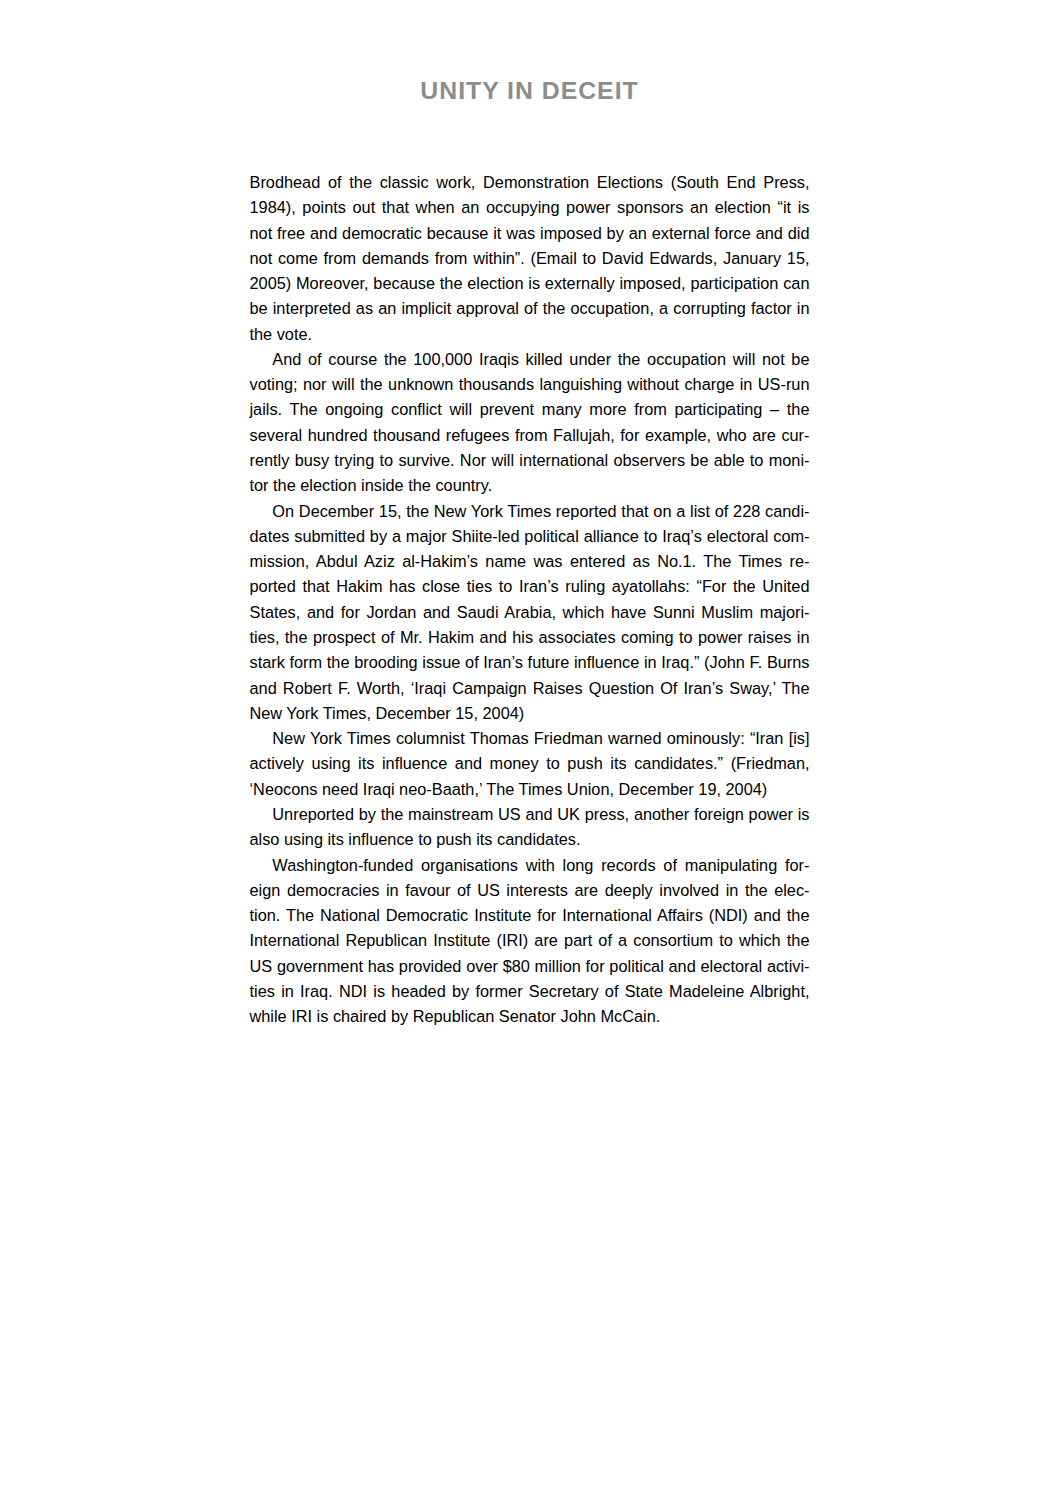Unity in Deceit
Brodhead of the classic work, Demonstration Elections (South End Press, 1984), points out that when an occupying power sponsors an election “it is not free and democratic because it was imposed by an external force and did not come from demands from within”. (Email to David Edwards, January 15, 2005) Moreover, because the election is externally imposed, participation can be interpreted as an implicit approval of the occupation, a corrupting factor in the vote.
And of course the 100,000 Iraqis killed under the occupation will not be voting; nor will the unknown thousands languishing without charge in US-run jails. The ongoing conflict will prevent many more from participating – the several hundred thousand refugees from Fallujah, for example, who are currently busy trying to survive. Nor will international observers be able to monitor the election inside the country.
On December 15, the New York Times reported that on a list of 228 candidates submitted by a major Shiite-led political alliance to Iraq’s electoral commission, Abdul Aziz al-Hakim’s name was entered as No.1. The Times reported that Hakim has close ties to Iran’s ruling ayatollahs: “For the United States, and for Jordan and Saudi Arabia, which have Sunni Muslim majorities, the prospect of Mr. Hakim and his associates coming to power raises in stark form the brooding issue of Iran’s future influence in Iraq.” (John F. Burns and Robert F. Worth, ‘Iraqi Campaign Raises Question Of Iran’s Sway,’ The New York Times, December 15, 2004)
New York Times columnist Thomas Friedman warned ominously: “Iran [is] actively using its influence and money to push its candidates.” (Friedman, ‘Neocons need Iraqi neo-Baath,’ The Times Union, December 19, 2004)
Unreported by the mainstream US and UK press, another foreign power is also using its influence to push its candidates.
Washington-funded organisations with long records of manipulating foreign democracies in favour of US interests are deeply involved in the election. The National Democratic Institute for International Affairs (NDI) and the International Republican Institute (IRI) are part of a consortium to which the US government has provided over $80 million for political and electoral activities in Iraq. NDI is headed by former Secretary of State Madeleine Albright, while IRI is chaired by Republican Senator John McCain.